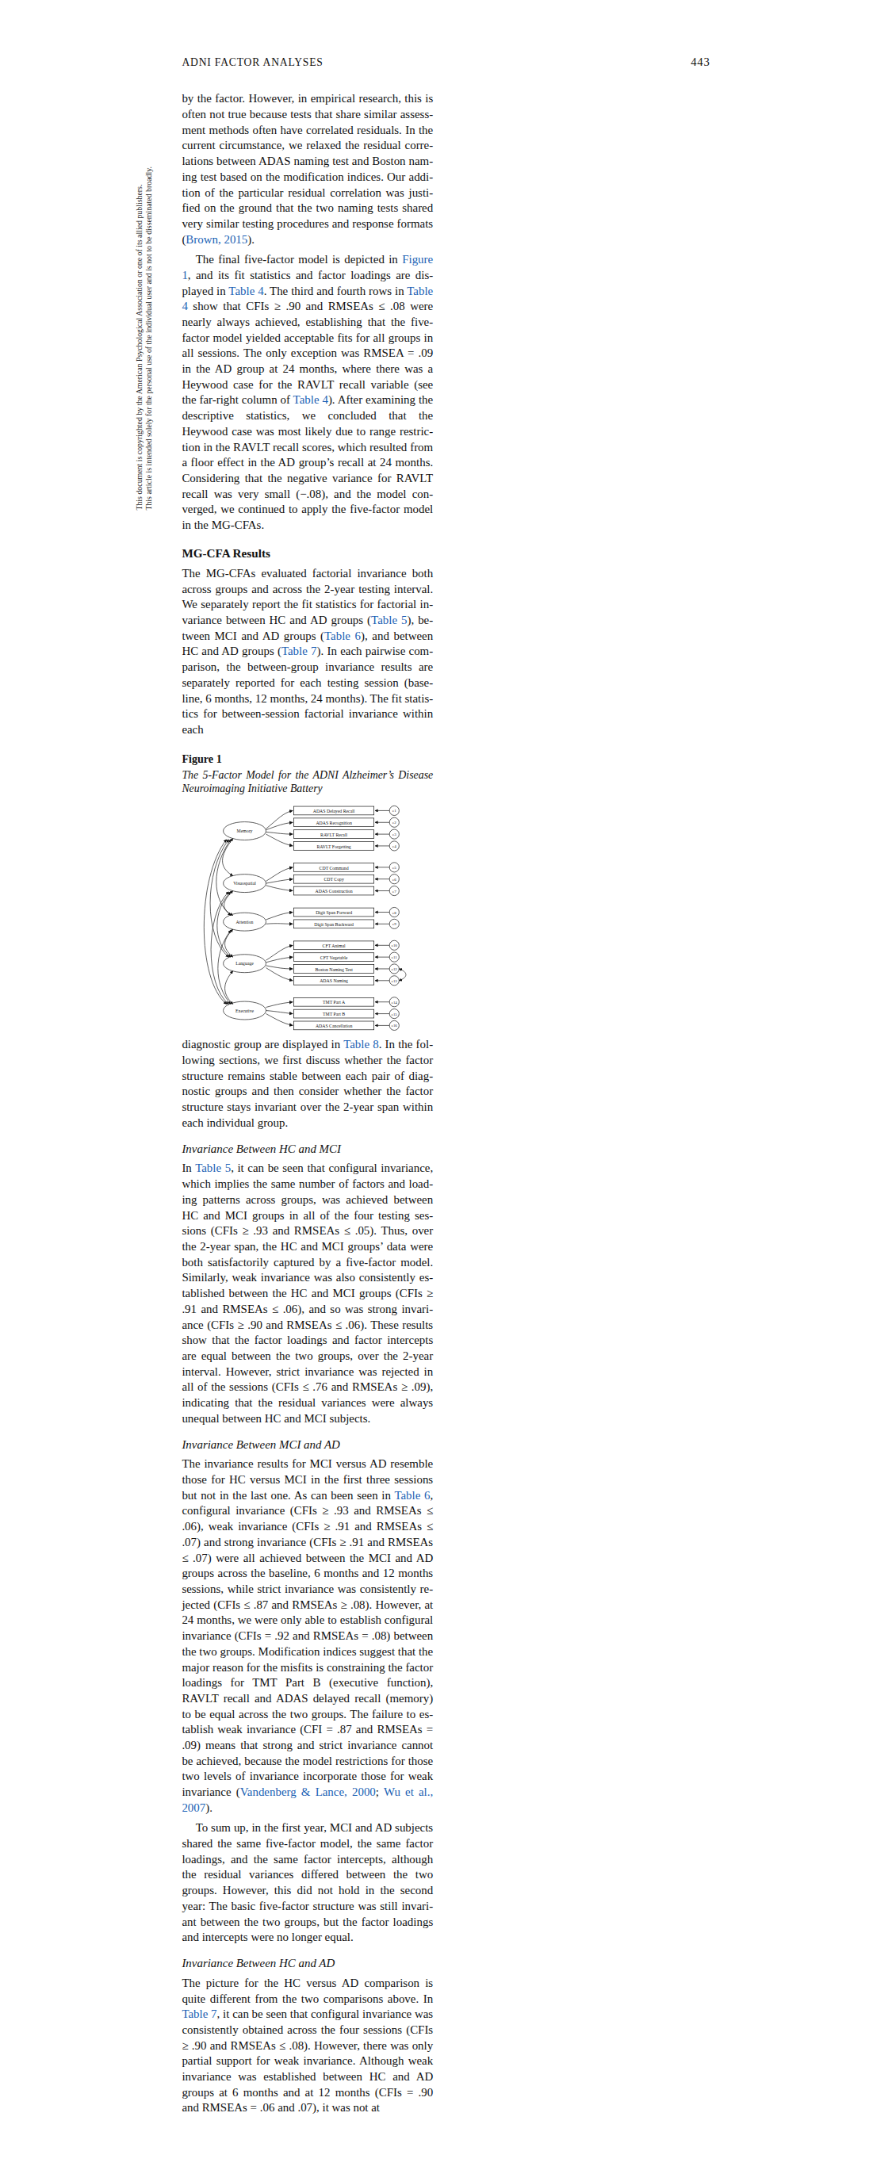This document is copyrighted by the American Psychological Association or one of its allied publishers.
This article is intended solely for the personal use of the individual user and is not to be disseminated broadly.
ADNI Factor Analyses 443
by the factor. However, in empirical research, this is often not true because tests that share similar assessment methods often have correlated residuals. In the current circumstance, we relaxed the residual correlations between ADAS naming test and Boston naming test based on the modification indices. Our addition of the particular residual correlation was justified on the ground that the two naming tests shared very similar testing procedures and response formats (Brown, 2015).
The final five-factor model is depicted in Figure 1, and its fit statistics and factor loadings are displayed in Table 4. The third and fourth rows in Table 4 show that CFIs ≥ .90 and RMSEAs ≤ .08 were nearly always achieved, establishing that the five-factor model yielded acceptable fits for all groups in all sessions. The only exception was RMSEA = .09 in the AD group at 24 months, where there was a Heywood case for the RAVLT recall variable (see the far-right column of Table 4). After examining the descriptive statistics, we concluded that the Heywood case was most likely due to range restriction in the RAVLT recall scores, which resulted from a floor effect in the AD group’s recall at 24 months. Considering that the negative variance for RAVLT recall was very small (−.08), and the model converged, we continued to apply the five-factor model in the MG-CFAs.
MG-CFA Results
The MG-CFAs evaluated factorial invariance both across groups and across the 2-year testing interval. We separately report the fit statistics for factorial invariance between HC and AD groups (Table 5), between MCI and AD groups (Table 6), and between HC and AD groups (Table 7). In each pairwise comparison, the between-group invariance results are separately reported for each testing session (baseline, 6 months, 12 months, 24 months). The fit statistics for between-session factorial invariance within each
Figure 1
The 5-Factor Model for the ADNI Alzheimer’s Disease Neuroimaging Initiative Battery
Memory Visuospatial Attention Language Executive ADAS Delayed Recall ADAS Recognition RAVLT Recall RAVLT Forgetting CDT Command CDT Copy ADAS Construction Digit Span Forward Digit Span Backward CFT Animal CFT Vegetable Boston Naming Test ADAS Naming TMT Part A TMT Part B ADAS Cancellation e1 e2 e3 e4 e5 e6 e7 e8 e9 e10 e11 e12 e13 e14 e15 e16
diagnostic group are displayed in Table 8. In the following sections, we first discuss whether the factor structure remains stable between each pair of diagnostic groups and then consider whether the factor structure stays invariant over the 2-year span within each individual group.
Invariance Between HC and MCI
In Table 5, it can be seen that configural invariance, which implies the same number of factors and loading patterns across groups, was achieved between HC and MCI groups in all of the four testing sessions (CFIs ≥ .93 and RMSEAs ≤ .05). Thus, over the 2-year span, the HC and MCI groups’ data were both satisfactorily captured by a five-factor model. Similarly, weak invariance was also consistently established between the HC and MCI groups (CFIs ≥ .91 and RMSEAs ≤ .06), and so was strong invariance (CFIs ≥ .90 and RMSEAs ≤ .06). These results show that the factor loadings and factor intercepts are equal between the two groups, over the 2-year interval. However, strict invariance was rejected in all of the sessions (CFIs ≤ .76 and RMSEAs ≥ .09), indicating that the residual variances were always unequal between HC and MCI subjects.
Invariance Between MCI and AD
The invariance results for MCI versus AD resemble those for HC versus MCI in the first three sessions but not in the last one. As can been seen in Table 6, configural invariance (CFIs ≥ .93 and RMSEAs ≤ .06), weak invariance (CFIs ≥ .91 and RMSEAs ≤ .07) and strong invariance (CFIs ≥ .91 and RMSEAs ≤ .07) were all achieved between the MCI and AD groups across the baseline, 6 months and 12 months sessions, while strict invariance was consistently rejected (CFIs ≤ .87 and RMSEAs ≥ .08). However, at 24 months, we were only able to establish configural invariance (CFIs = .92 and RMSEAs = .08) between the two groups. Modification indices suggest that the major reason for the misfits is constraining the factor loadings for TMT Part B (executive function), RAVLT recall and ADAS delayed recall (memory) to be equal across the two groups. The failure to establish weak invariance (CFI = .87 and RMSEAs = .09) means that strong and strict invariance cannot be achieved, because the model restrictions for those two levels of invariance incorporate those for weak invariance (Vandenberg & Lance, 2000; Wu et al., 2007).
To sum up, in the first year, MCI and AD subjects shared the same five-factor model, the same factor loadings, and the same factor intercepts, although the residual variances differed between the two groups. However, this did not hold in the second year: The basic five-factor structure was still invariant between the two groups, but the factor loadings and intercepts were no longer equal.
Invariance Between HC and AD
The picture for the HC versus AD comparison is quite different from the two comparisons above. In Table 7, it can be seen that configural invariance was consistently obtained across the four sessions (CFIs ≥ .90 and RMSEAs ≤ .08). However, there was only partial support for weak invariance. Although weak invariance was established between HC and AD groups at 6 months and at 12 months (CFIs = .90 and RMSEAs = .06 and .07), it was not at